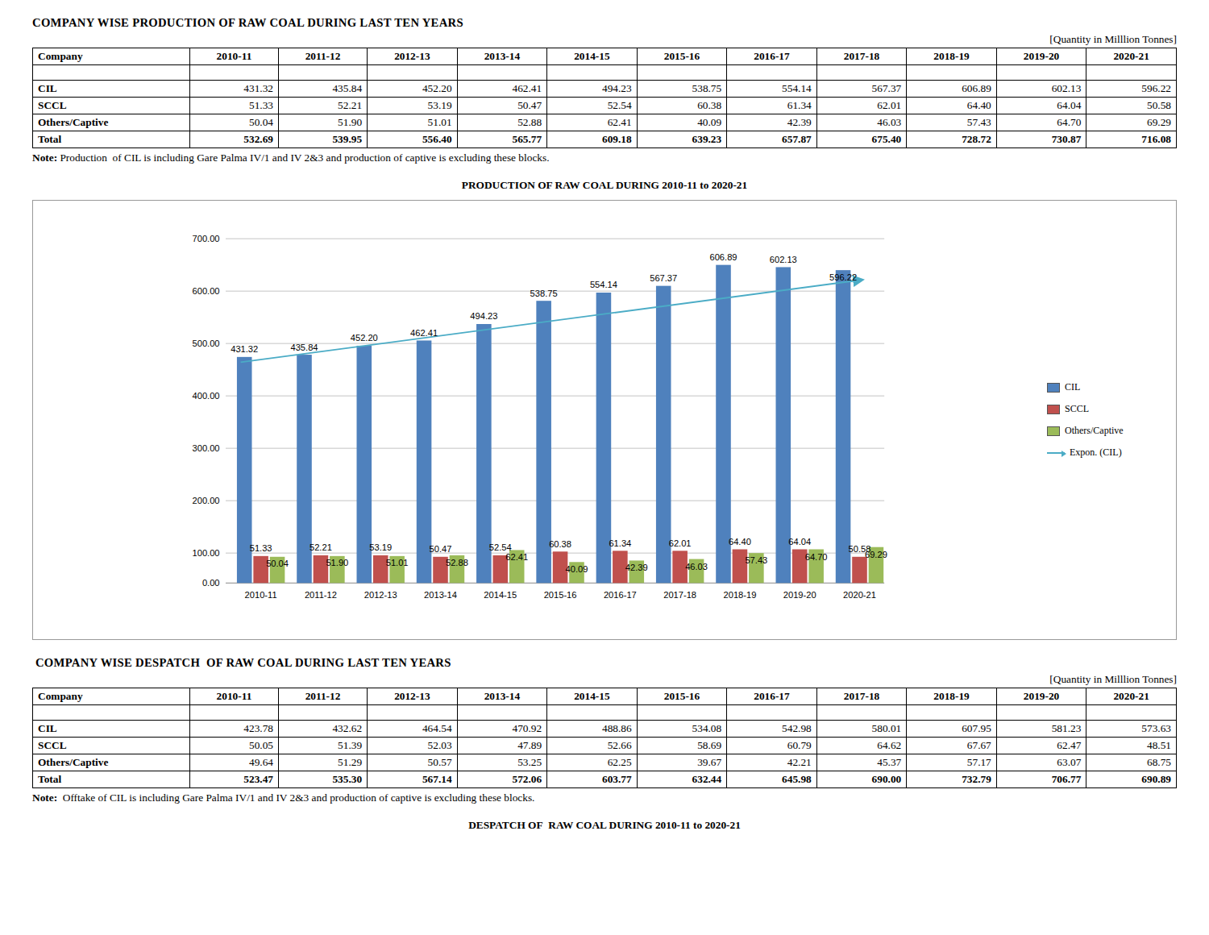COMPANY WISE PRODUCTION OF RAW COAL DURING LAST TEN YEARS
[Quantity in Milllion Tonnes]
| Company | 2010-11 | 2011-12 | 2012-13 | 2013-14 | 2014-15 | 2015-16 | 2016-17 | 2017-18 | 2018-19 | 2019-20 | 2020-21 |
| --- | --- | --- | --- | --- | --- | --- | --- | --- | --- | --- | --- |
| CIL | 431.32 | 435.84 | 452.20 | 462.41 | 494.23 | 538.75 | 554.14 | 567.37 | 606.89 | 602.13 | 596.22 |
| SCCL | 51.33 | 52.21 | 53.19 | 50.47 | 52.54 | 60.38 | 61.34 | 62.01 | 64.40 | 64.04 | 50.58 |
| Others/Captive | 50.04 | 51.90 | 51.01 | 52.88 | 62.41 | 40.09 | 42.39 | 46.03 | 57.43 | 64.70 | 69.29 |
| Total | 532.69 | 539.95 | 556.40 | 565.77 | 609.18 | 639.23 | 657.87 | 675.40 | 728.72 | 730.87 | 716.08 |
Note: Production of CIL is including Gare Palma IV/1 and IV 2&3 and production of captive is excluding these blocks.
PRODUCTION OF RAW COAL DURING 2010-11 to 2020-21
700.00 600.00 500.00 400.00 300.00 200.00 100.00 0.00 431.32 435.84 452.20 462.41 494.23 538.75 554.14 567.37 606.89 602.13 596.22 51.33 52.21 53.19 50.47 52.54 60.38 61.34 62.01 64.40 64.04 50.58 50.04 51.90 51.01 52.88 62.41 40.09 42.39 46.03 57.43 64.70 69.29 2010-11 2011-12 2012-13 2013-14 2014-15 2015-16 2016-17 2017-18 2018-19 2019-20 2020-21
CIL
SCCL
Others/Captive
Expon. (CIL)
COMPANY WISE DESPATCH OF RAW COAL DURING LAST TEN YEARS
[Quantity in Milllion Tonnes]
| Company | 2010-11 | 2011-12 | 2012-13 | 2013-14 | 2014-15 | 2015-16 | 2016-17 | 2017-18 | 2018-19 | 2019-20 | 2020-21 |
| --- | --- | --- | --- | --- | --- | --- | --- | --- | --- | --- | --- |
| CIL | 423.78 | 432.62 | 464.54 | 470.92 | 488.86 | 534.08 | 542.98 | 580.01 | 607.95 | 581.23 | 573.63 |
| SCCL | 50.05 | 51.39 | 52.03 | 47.89 | 52.66 | 58.69 | 60.79 | 64.62 | 67.67 | 62.47 | 48.51 |
| Others/Captive | 49.64 | 51.29 | 50.57 | 53.25 | 62.25 | 39.67 | 42.21 | 45.37 | 57.17 | 63.07 | 68.75 |
| Total | 523.47 | 535.30 | 567.14 | 572.06 | 603.77 | 632.44 | 645.98 | 690.00 | 732.79 | 706.77 | 690.89 |
Note: Offtake of CIL is including Gare Palma IV/1 and IV 2&3 and production of captive is excluding these blocks.
DESPATCH OF RAW COAL DURING 2010-11 to 2020-21